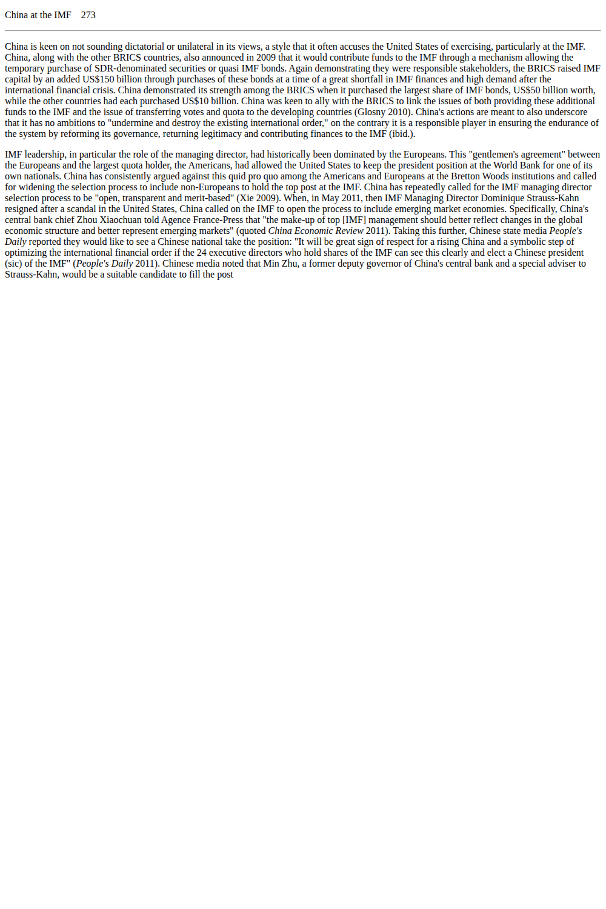China at the IMF 273
China is keen on not sounding dictatorial or unilateral in its views, a style that it often accuses the United States of exercising, particularly at the IMF. China, along with the other BRICS countries, also announced in 2009 that it would contribute funds to the IMF through a mechanism allowing the temporary purchase of SDR-denominated securities or quasi IMF bonds. Again demonstrating they were responsible stakeholders, the BRICS raised IMF capital by an added US$150 billion through purchases of these bonds at a time of a great shortfall in IMF finances and high demand after the international financial crisis. China demonstrated its strength among the BRICS when it purchased the largest share of IMF bonds, US$50 billion worth, while the other countries had each purchased US$10 billion. China was keen to ally with the BRICS to link the issues of both providing these additional funds to the IMF and the issue of transferring votes and quota to the developing countries (Glosny 2010). China's actions are meant to also underscore that it has no ambitions to "undermine and destroy the existing international order," on the contrary it is a responsible player in ensuring the endurance of the system by reforming its governance, returning legitimacy and contributing finances to the IMF (ibid.).
IMF leadership, in particular the role of the managing director, had historically been dominated by the Europeans. This "gentlemen's agreement" between the Europeans and the largest quota holder, the Americans, had allowed the United States to keep the president position at the World Bank for one of its own nationals. China has consistently argued against this quid pro quo among the Americans and Europeans at the Bretton Woods institutions and called for widening the selection process to include non-Europeans to hold the top post at the IMF. China has repeatedly called for the IMF managing director selection process to be "open, transparent and merit-based" (Xie 2009). When, in May 2011, then IMF Managing Director Dominique Strauss-Kahn resigned after a scandal in the United States, China called on the IMF to open the process to include emerging market economies. Specifically, China's central bank chief Zhou Xiaochuan told Agence France-Press that "the make-up of top [IMF] management should better reflect changes in the global economic structure and better represent emerging markets" (quoted China Economic Review 2011). Taking this further, Chinese state media People's Daily reported they would like to see a Chinese national take the position: "It will be great sign of respect for a rising China and a symbolic step of optimizing the international financial order if the 24 executive directors who hold shares of the IMF can see this clearly and elect a Chinese president (sic) of the IMF" (People's Daily 2011). Chinese media noted that Min Zhu, a former deputy governor of China's central bank and a special adviser to Strauss-Kahn, would be a suitable candidate to fill the post